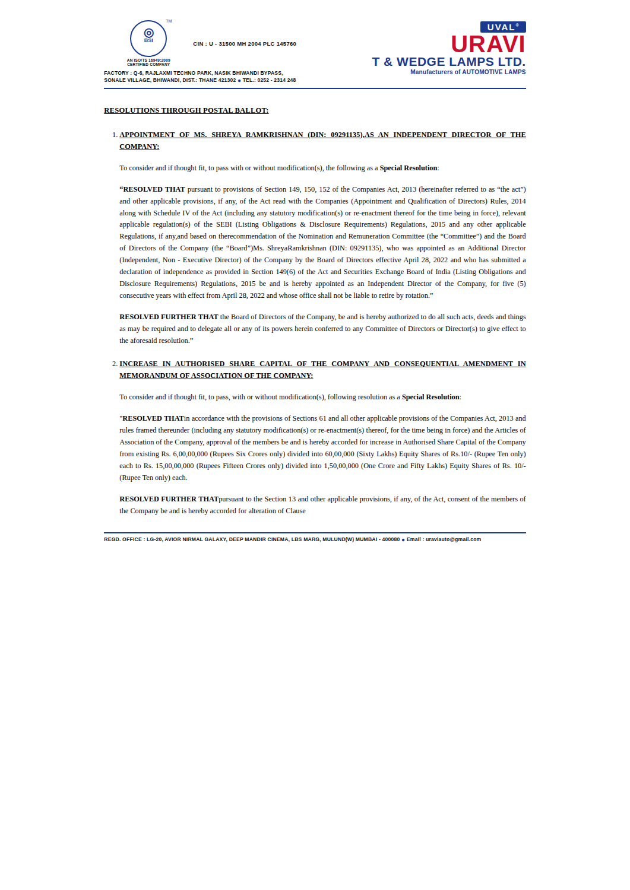UVAL®
URAVI
T & WEDGE LAMPS LTD.
Manufacturers of AUTOMOTIVE LAMPS
TM ◎ BSI
AN ISO/TS 16949:2009
CERTIFIED COMPANY
CIN : U - 31500 MH 2004 PLC 145760
FACTORY : Q-6, RAJLAXMI TECHNO PARK, NASIK BHIWANDI BYPASS,
SONALE VILLAGE, BHIWANDI, DIST.: THANE 421302 ● TEL.: 0252 - 2314 248
RESOLUTIONS THROUGH POSTAL BALLOT:
APPOINTMENT OF MS. SHREYA RAMKRISHNAN (DIN: 09291135),AS AN INDEPENDENT DIRECTOR OF THE COMPANY:
To consider and if thought fit, to pass with or without modification(s), the following as a Special Resolution:
“RESOLVED THAT pursuant to provisions of Section 149, 150, 152 of the Companies Act, 2013 (hereinafter referred to as “the act”) and other applicable provisions, if any, of the Act read with the Companies (Appointment and Qualification of Directors) Rules, 2014 along with Schedule IV of the Act (including any statutory modification(s) or re-enactment thereof for the time being in force), relevant applicable regulation(s) of the SEBI (Listing Obligations & Disclosure Requirements) Regulations, 2015 and any other applicable Regulations, if any,and based on therecommendation of the Nomination and Remuneration Committee (the “Committee”) and the Board of Directors of the Company (the “Board”)Ms. ShreyaRamkrishnan (DIN: 09291135), who was appointed as an Additional Director (Independent, Non - Executive Director) of the Company by the Board of Directors effective April 28, 2022 and who has submitted a declaration of independence as provided in Section 149(6) of the Act and Securities Exchange Board of India (Listing Obligations and Disclosure Requirements) Regulations, 2015 be and is hereby appointed as an Independent Director of the Company, for five (5) consecutive years with effect from April 28, 2022 and whose office shall not be liable to retire by rotation.”
RESOLVED FURTHER THAT the Board of Directors of the Company, be and is hereby authorized to do all such acts, deeds and things as may be required and to delegate all or any of its powers herein conferred to any Committee of Directors or Director(s) to give effect to the aforesaid resolution.”
INCREASE IN AUTHORISED SHARE CAPITAL OF THE COMPANY AND CONSEQUENTIAL AMENDMENT IN MEMORANDUM OF ASSOCIATION OF THE COMPANY:
To consider and if thought fit, to pass, with or without modification(s), following resolution as a Special Resolution:
"RESOLVED THATin accordance with the provisions of Sections 61 and all other applicable provisions of the Companies Act, 2013 and rules framed thereunder (including any statutory modification(s) or re-enactment(s) thereof, for the time being in force) and the Articles of Association of the Company, approval of the members be and is hereby accorded for increase in Authorised Share Capital of the Company from existing Rs. 6,00,00,000 (Rupees Six Crores only) divided into 60,00,000 (Sixty Lakhs) Equity Shares of Rs.10/- (Rupee Ten only) each to Rs. 15,00,00,000 (Rupees Fifteen Crores only) divided into 1,50,00,000 (One Crore and Fifty Lakhs) Equity Shares of Rs. 10/- (Rupee Ten only) each.
RESOLVED FURTHER THATpursuant to the Section 13 and other applicable provisions, if any, of the Act, consent of the members of the Company be and is hereby accorded for alteration of Clause
REGD. OFFICE : LG-20, AVIOR NIRMAL GALAXY, DEEP MANDIR CINEMA, LBS MARG, MULUND(W) MUMBAI - 400080 ● Email : uraviauto@gmail.com